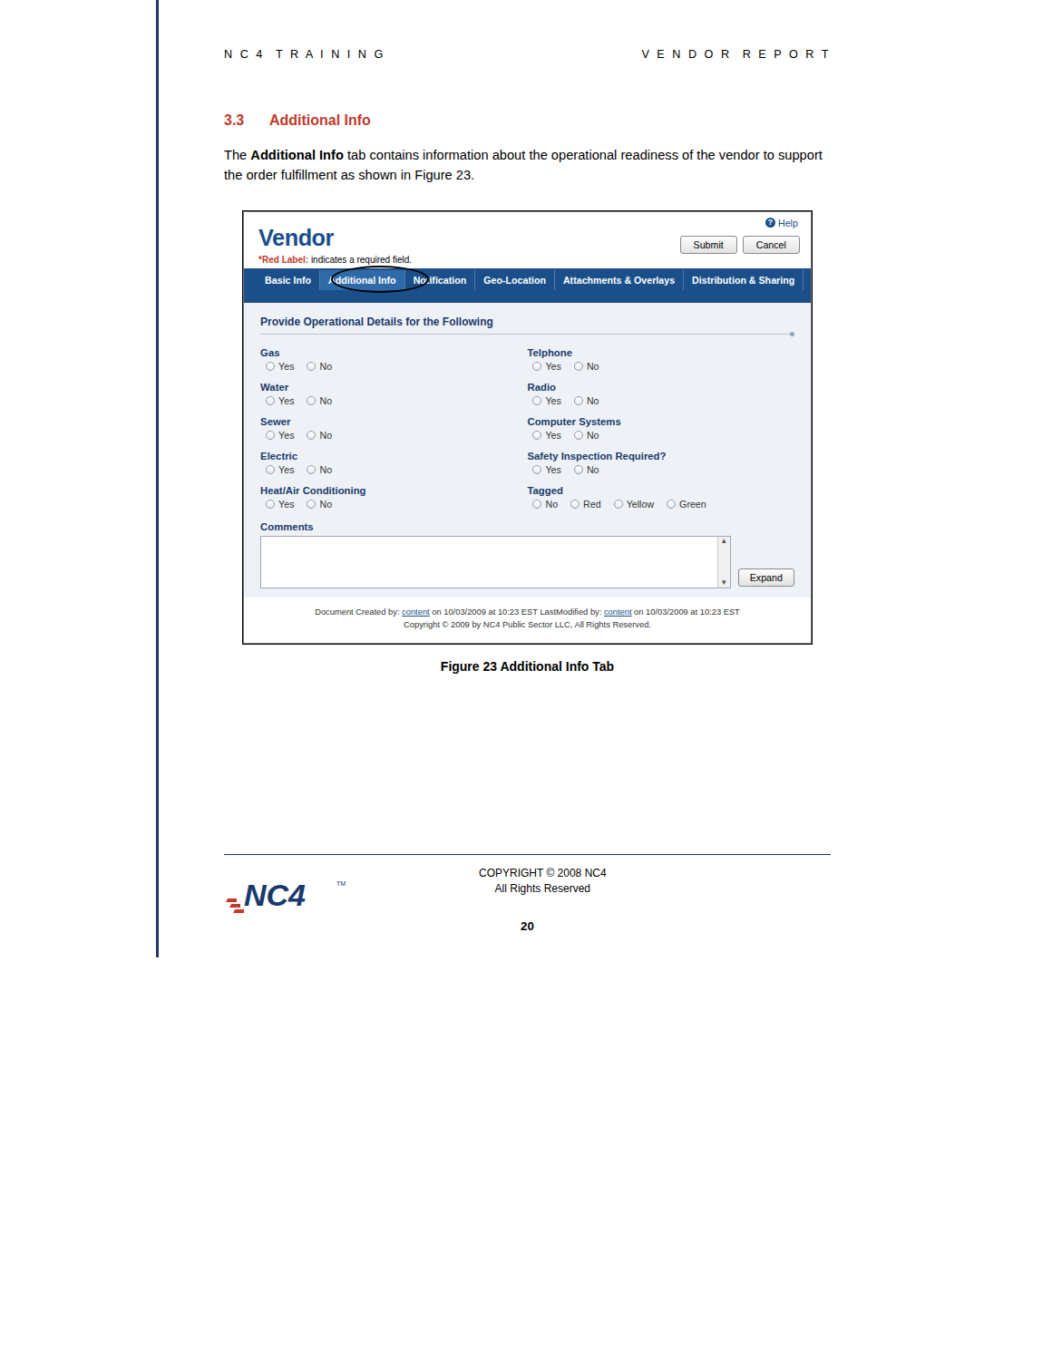N C 4 T R A I N I N G
V E N D O R R E P O R T
3.3 Additional Info
The Additional Info tab contains information about the operational readiness of the vendor to support the order fulfillment as shown in Figure 23.
? Help
Vendor
Submit Cancel
*Red Label: indicates a required field.
Basic Info Additional Info Notification Geo-Location Attachments & Overlays Distribution & Sharing
Provide Operational Details for the Following
Gas
Yes No
Water
Yes No
Sewer
Yes No
Electric
Yes No
Heat/Air Conditioning
Yes No
Telphone
Yes No
Radio
Yes No
Computer Systems
Yes No
Safety Inspection Required?
Yes No
Tagged
No Red Yellow Green
Comments
▲
▼
Expand
Document Created by: content on 10/03/2009 at 10:23 EST LastModified by: content on 10/03/2009 at 10:23 EST
Copyright © 2009 by NC4 Public Sector LLC, All Rights Reserved.
Figure 23 Additional Info Tab
NC4 TM
COPYRIGHT © 2008 NC4
All Rights Reserved
20